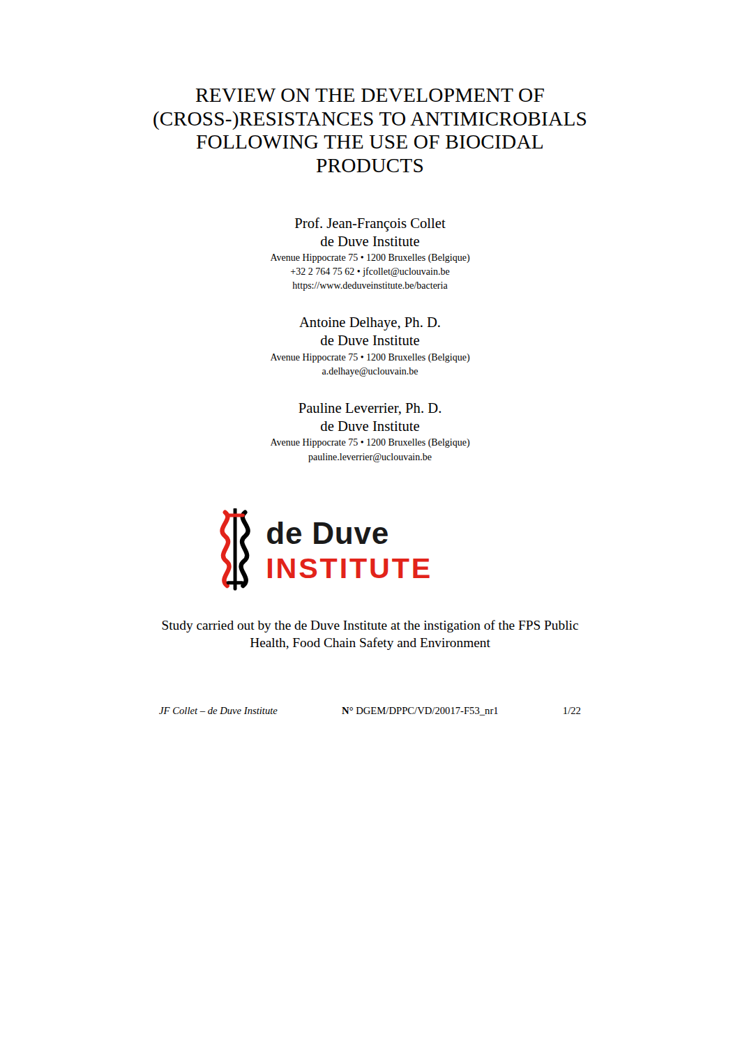REVIEW ON THE DEVELOPMENT OF (CROSS-)RESISTANCES TO ANTIMICROBIALS FOLLOWING THE USE OF BIOCIDAL PRODUCTS
Prof. Jean-François Collet
de Duve Institute
Avenue Hippocrate 75 • 1200 Bruxelles (Belgique)
+32 2 764 75 62 • jfcollet@uclouvain.be
https://www.deduveinstitute.be/bacteria
Antoine Delhaye, Ph. D.
de Duve Institute
Avenue Hippocrate 75 • 1200 Bruxelles (Belgique)
a.delhaye@uclouvain.be
Pauline Leverrier, Ph. D.
de Duve Institute
Avenue Hippocrate 75 • 1200 Bruxelles (Belgique)
pauline.leverrier@uclouvain.be
de Duve INSTITUTE
Study carried out by the de Duve Institute at the instigation of the FPS Public Health, Food Chain Safety and Environment
JF Collet – de Duve Institute
N° DGEM/DPPC/VD/20017-F53_nr1
1/22